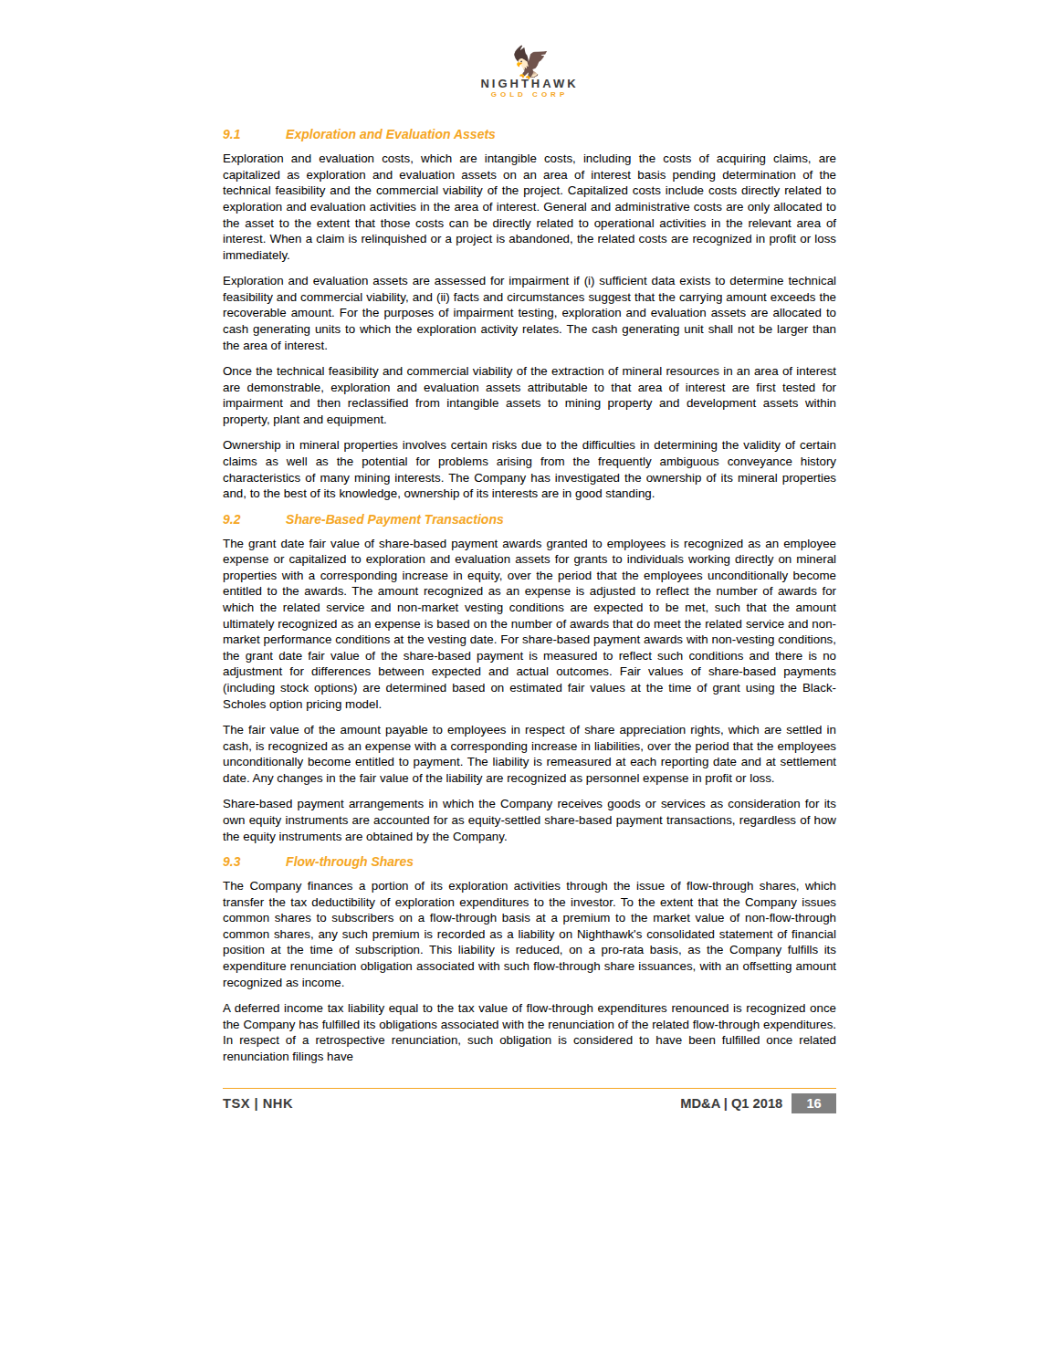🦅
NIGHTHAWK
GOLD CORP
9.1 Exploration and Evaluation Assets
Exploration and evaluation costs, which are intangible costs, including the costs of acquiring claims, are capitalized as exploration and evaluation assets on an area of interest basis pending determination of the technical feasibility and the commercial viability of the project. Capitalized costs include costs directly related to exploration and evaluation activities in the area of interest. General and administrative costs are only allocated to the asset to the extent that those costs can be directly related to operational activities in the relevant area of interest. When a claim is relinquished or a project is abandoned, the related costs are recognized in profit or loss immediately.
Exploration and evaluation assets are assessed for impairment if (i) sufficient data exists to determine technical feasibility and commercial viability, and (ii) facts and circumstances suggest that the carrying amount exceeds the recoverable amount. For the purposes of impairment testing, exploration and evaluation assets are allocated to cash generating units to which the exploration activity relates. The cash generating unit shall not be larger than the area of interest.
Once the technical feasibility and commercial viability of the extraction of mineral resources in an area of interest are demonstrable, exploration and evaluation assets attributable to that area of interest are first tested for impairment and then reclassified from intangible assets to mining property and development assets within property, plant and equipment.
Ownership in mineral properties involves certain risks due to the difficulties in determining the validity of certain claims as well as the potential for problems arising from the frequently ambiguous conveyance history characteristics of many mining interests. The Company has investigated the ownership of its mineral properties and, to the best of its knowledge, ownership of its interests are in good standing.
9.2 Share-Based Payment Transactions
The grant date fair value of share-based payment awards granted to employees is recognized as an employee expense or capitalized to exploration and evaluation assets for grants to individuals working directly on mineral properties with a corresponding increase in equity, over the period that the employees unconditionally become entitled to the awards. The amount recognized as an expense is adjusted to reflect the number of awards for which the related service and non-market vesting conditions are expected to be met, such that the amount ultimately recognized as an expense is based on the number of awards that do meet the related service and non-market performance conditions at the vesting date. For share-based payment awards with non-vesting conditions, the grant date fair value of the share-based payment is measured to reflect such conditions and there is no adjustment for differences between expected and actual outcomes. Fair values of share-based payments (including stock options) are determined based on estimated fair values at the time of grant using the Black-Scholes option pricing model.
The fair value of the amount payable to employees in respect of share appreciation rights, which are settled in cash, is recognized as an expense with a corresponding increase in liabilities, over the period that the employees unconditionally become entitled to payment. The liability is remeasured at each reporting date and at settlement date. Any changes in the fair value of the liability are recognized as personnel expense in profit or loss.
Share-based payment arrangements in which the Company receives goods or services as consideration for its own equity instruments are accounted for as equity-settled share-based payment transactions, regardless of how the equity instruments are obtained by the Company.
9.3 Flow-through Shares
The Company finances a portion of its exploration activities through the issue of flow-through shares, which transfer the tax deductibility of exploration expenditures to the investor. To the extent that the Company issues common shares to subscribers on a flow-through basis at a premium to the market value of non-flow-through common shares, any such premium is recorded as a liability on Nighthawk's consolidated statement of financial position at the time of subscription. This liability is reduced, on a pro-rata basis, as the Company fulfills its expenditure renunciation obligation associated with such flow-through share issuances, with an offsetting amount recognized as income.
A deferred income tax liability equal to the tax value of flow-through expenditures renounced is recognized once the Company has fulfilled its obligations associated with the renunciation of the related flow-through expenditures. In respect of a retrospective renunciation, such obligation is considered to have been fulfilled once related renunciation filings have
TSX | NHK
MD&A | Q1 2018 16